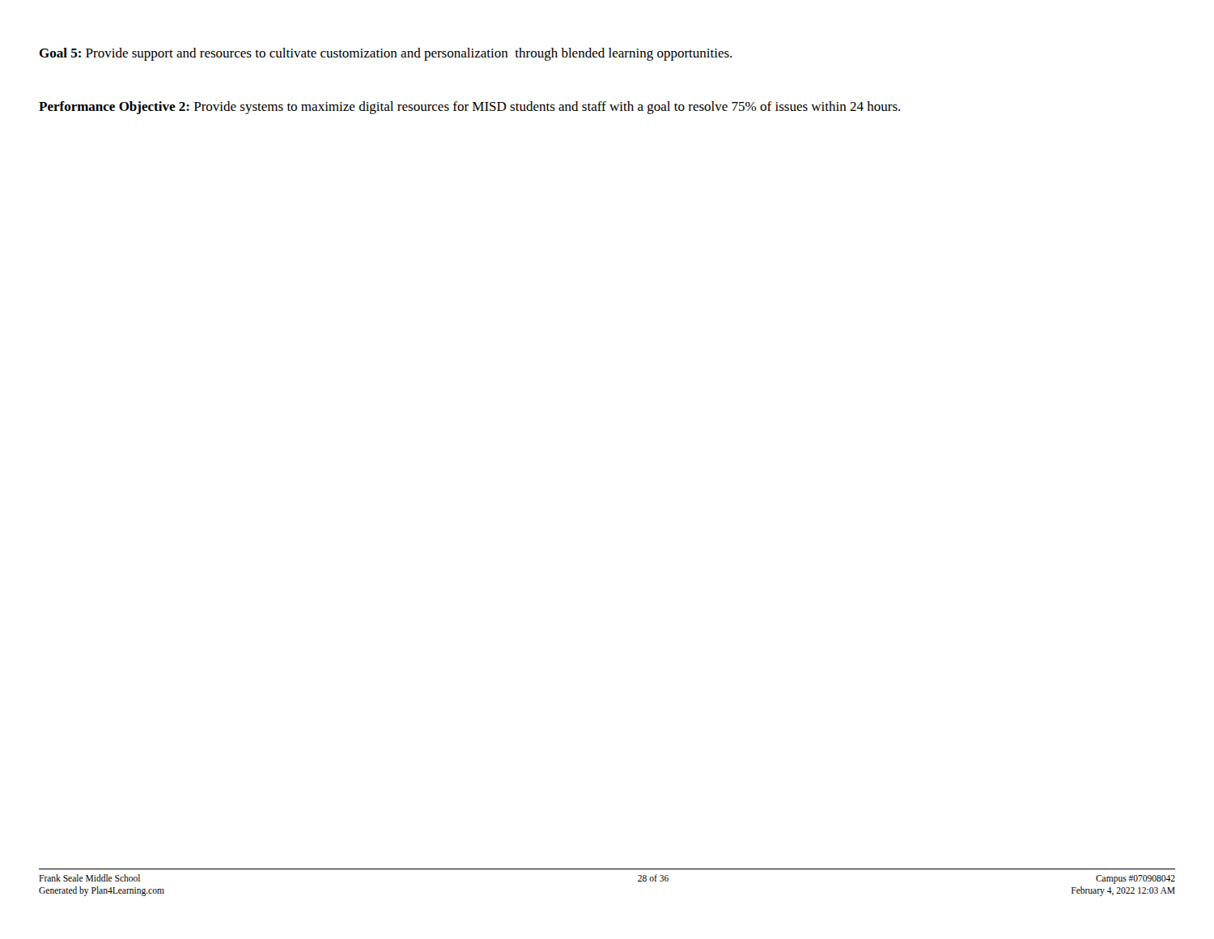Goal 5: Provide support and resources to cultivate customization and personalization through blended learning opportunities.
Performance Objective 2: Provide systems to maximize digital resources for MISD students and staff with a goal to resolve 75% of issues within 24 hours.
| Frank Seale Middle School Generated by Plan4Learning.com | 28 of 36 | Campus #070908042 February 4, 2022 12:03 AM |